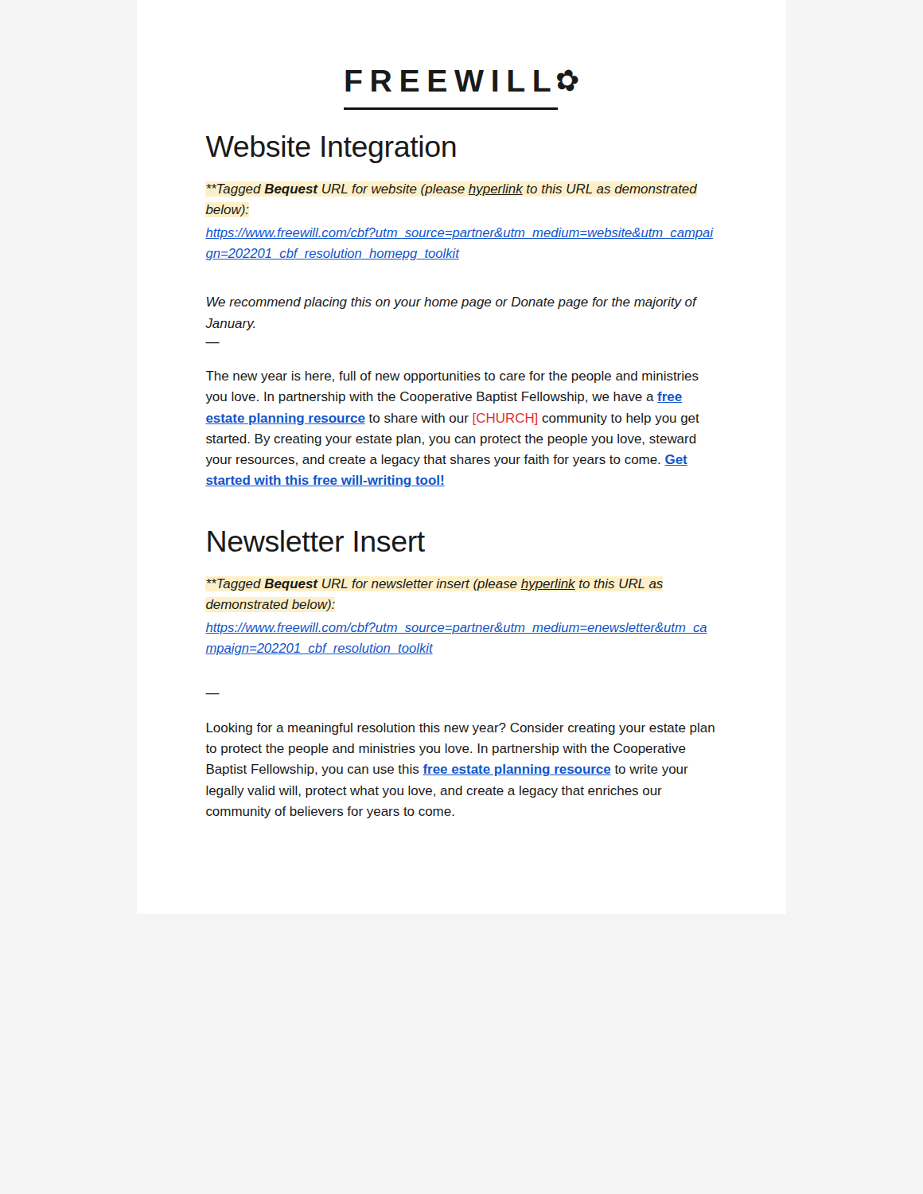FREEWILL✿
Website Integration
**Tagged Bequest URL for website (please hyperlink to this URL as demonstrated below):
https://www.freewill.com/cbf?utm_source=partner&utm_medium=website&utm_campaign=202201_cbf_resolution_homepg_toolkit
We recommend placing this on your home page or Donate page for the majority of January.
—
The new year is here, full of new opportunities to care for the people and ministries you love. In partnership with the Cooperative Baptist Fellowship, we have a free estate planning resource to share with our [CHURCH] community to help you get started. By creating your estate plan, you can protect the people you love, steward your resources, and create a legacy that shares your faith for years to come. Get started with this free will-writing tool!
Newsletter Insert
**Tagged Bequest URL for newsletter insert (please hyperlink to this URL as demonstrated below):
https://www.freewill.com/cbf?utm_source=partner&utm_medium=enewsletter&utm_campaign=202201_cbf_resolution_toolkit
—
Looking for a meaningful resolution this new year? Consider creating your estate plan to protect the people and ministries you love. In partnership with the Cooperative Baptist Fellowship, you can use this free estate planning resource to write your legally valid will, protect what you love, and create a legacy that enriches our community of believers for years to come.